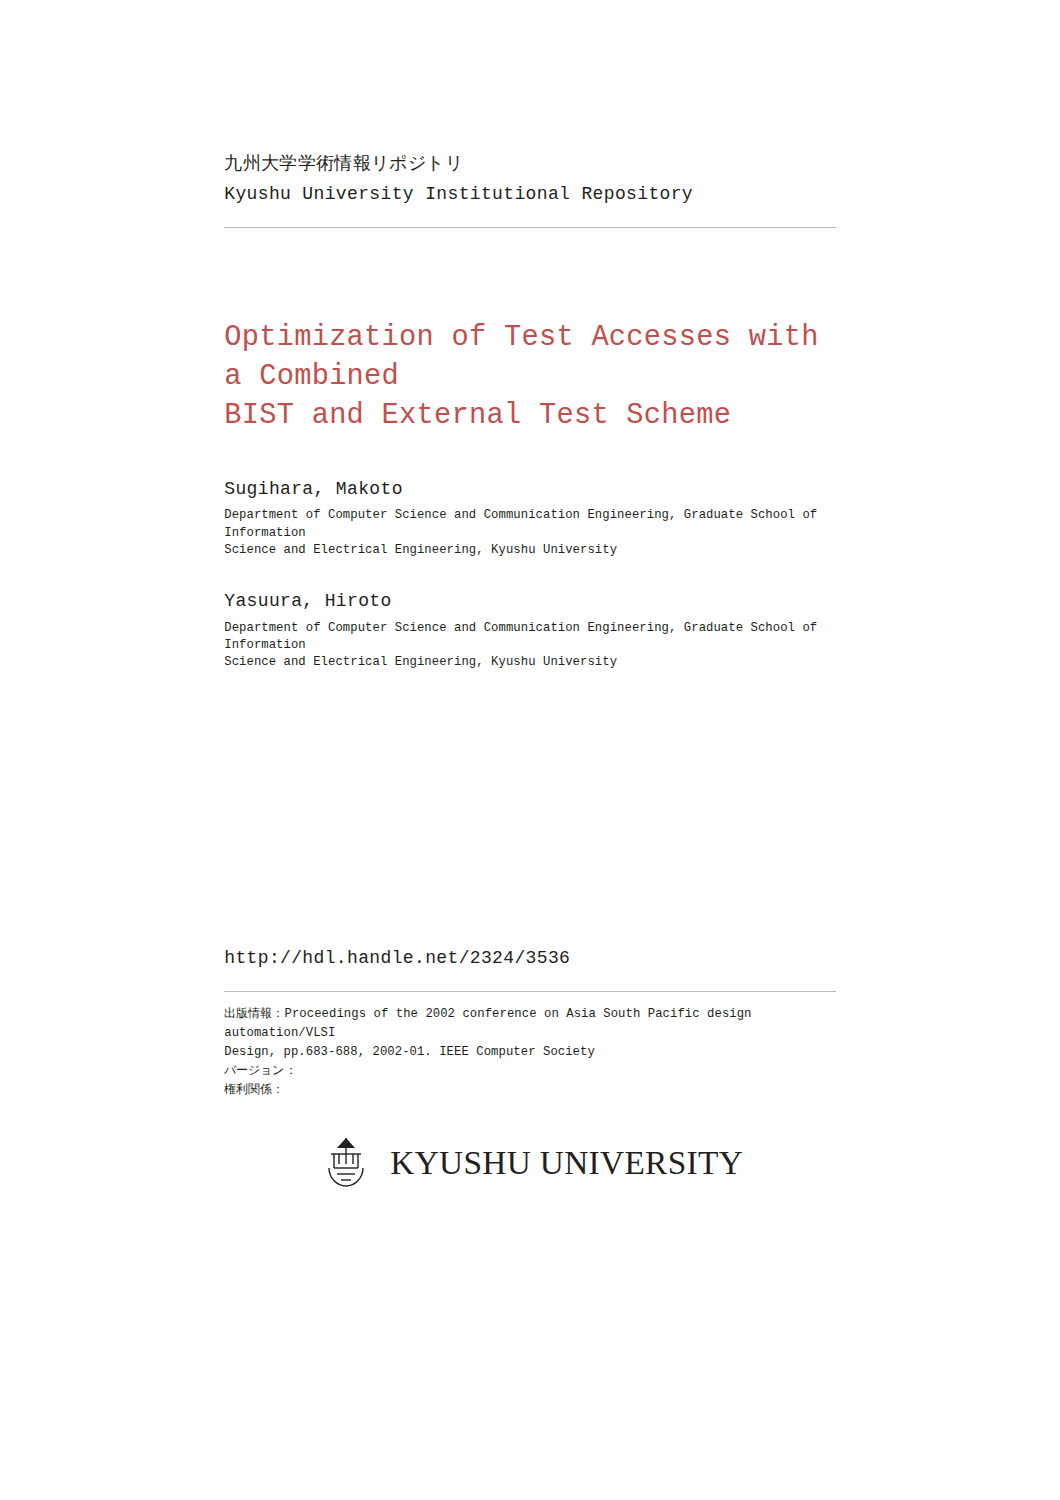九州大学学術情報リポジトリ Kyushu University Institutional Repository
Optimization of Test Accesses with a Combined
BIST and External Test Scheme
Sugihara, Makoto
Department of Computer Science and Communication Engineering, Graduate School of Information
Science and Electrical Engineering, Kyushu University
Yasuura, Hiroto
Department of Computer Science and Communication Engineering, Graduate School of Information
Science and Electrical Engineering, Kyushu University
http://hdl.handle.net/2324/3536
出版情報：Proceedings of the 2002 conference on Asia South Pacific design automation/VLSI
Design, pp.683-688, 2002-01. IEEE Computer Society
バージョン：
権利関係：
KYUSHU UNIVERSITY